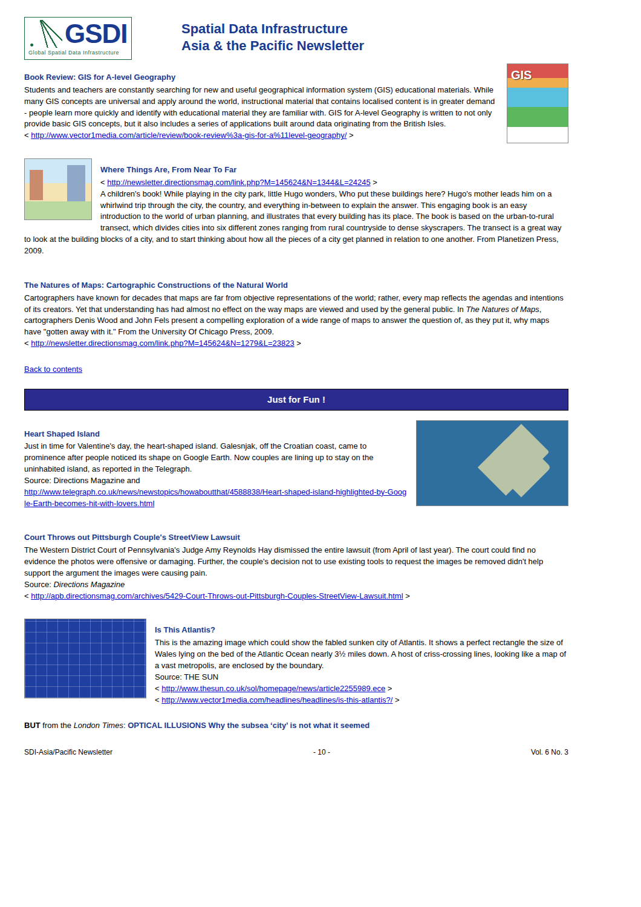GSDI
Global Spatial Data Infrastructure
Spatial Data Infrastructure
Asia & the Pacific Newsletter
Book Review: GIS for A-level Geography
Students and teachers are constantly searching for new and useful geographical information system (GIS) educational materials. While many GIS concepts are universal and apply around the world, instructional material that contains localised content is in greater demand - people learn more quickly and identify with educational material they are familiar with. GIS for A-level Geography is written to not only provide basic GIS concepts, but it also includes a series of applications built around data originating from the British Isles.
< http://www.vector1media.com/article/review/book-review%3a-gis-for-a%11level-geography/ >
Where Things Are, From Near To Far
< http://newsletter.directionsmag.com/link.php?M=145624&N=1344&L=24245 >
A children's book! While playing in the city park, little Hugo wonders, Who put these buildings here? Hugo's mother leads him on a whirlwind trip through the city, the country, and everything in-between to explain the answer. This engaging book is an easy introduction to the world of urban planning, and illustrates that every building has its place. The book is based on the urban-to-rural transect, which divides cities into six different zones ranging from rural countryside to dense skyscrapers. The transect is a great way to look at the building blocks of a city, and to start thinking about how all the pieces of a city get planned in relation to one another. From Planetizen Press, 2009.
The Natures of Maps: Cartographic Constructions of the Natural World
Cartographers have known for decades that maps are far from objective representations of the world; rather, every map reflects the agendas and intentions of its creators. Yet that understanding has had almost no effect on the way maps are viewed and used by the general public. In The Natures of Maps, cartographers Denis Wood and John Fels present a compelling exploration of a wide range of maps to answer the question of, as they put it, why maps have "gotten away with it." From the University Of Chicago Press, 2009.
< http://newsletter.directionsmag.com/link.php?M=145624&N=1279&L=23823 >
Back to contents
Just for Fun !
Heart Shaped Island
Just in time for Valentine's day, the heart-shaped island. Galesnjak, off the Croatian coast, came to prominence after people noticed its shape on Google Earth. Now couples are lining up to stay on the uninhabited island, as reported in the Telegraph.
Source: Directions Magazine and
http://www.telegraph.co.uk/news/newstopics/howaboutthat/4588838/Heart-shaped-island-highlighted-by-Google-Earth-becomes-hit-with-lovers.html
Court Throws out Pittsburgh Couple's StreetView Lawsuit
The Western District Court of Pennsylvania's Judge Amy Reynolds Hay dismissed the entire lawsuit (from April of last year). The court could find no evidence the photos were offensive or damaging. Further, the couple's decision not to use existing tools to request the images be removed didn't help support the argument the images were causing pain.
Source: Directions Magazine
< http://apb.directionsmag.com/archives/5429-Court-Throws-out-Pittsburgh-Couples-StreetView-Lawsuit.html >
Is This Atlantis?
This is the amazing image which could show the fabled sunken city of Atlantis. It shows a perfect rectangle the size of Wales lying on the bed of the Atlantic Ocean nearly 3½ miles down. A host of criss-crossing lines, looking like a map of a vast metropolis, are enclosed by the boundary.
Source: THE SUN
< http://www.thesun.co.uk/sol/homepage/news/article2255989.ece >
< http://www.vector1media.com/headlines/headlines/is-this-atlantis?/ >
BUT from the London Times: OPTICAL ILLUSIONS Why the subsea ‘city’ is not what it seemed
SDI-Asia/Pacific Newsletter
- 10 -
Vol. 6 No. 3